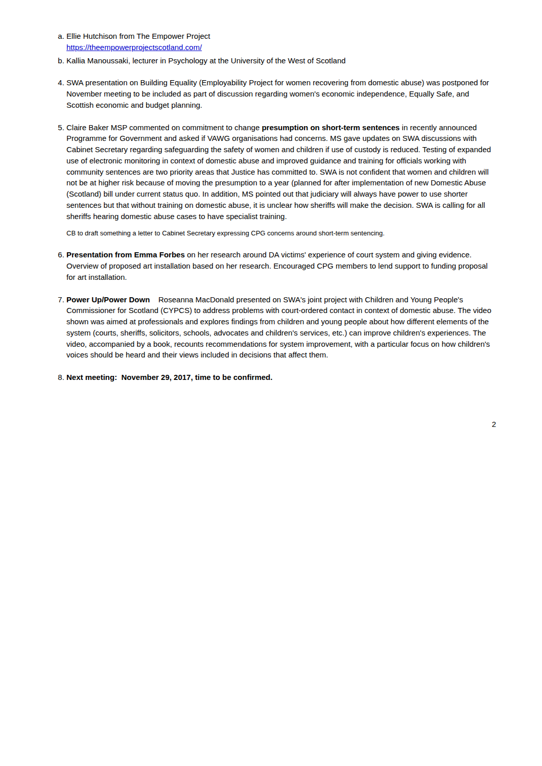Ellie Hutchison from The Empower Project
https://theempowerprojectscotland.com/
Kallia Manoussaki, lecturer in Psychology at the University of the West of Scotland
SWA presentation on Building Equality (Employability Project for women recovering from domestic abuse) was postponed for November meeting to be included as part of discussion regarding women's economic independence, Equally Safe, and Scottish economic and budget planning.
Claire Baker MSP commented on commitment to change presumption on short-term sentences in recently announced Programme for Government and asked if VAWG organisations had concerns. MS gave updates on SWA discussions with Cabinet Secretary regarding safeguarding the safety of women and children if use of custody is reduced. Testing of expanded use of electronic monitoring in context of domestic abuse and improved guidance and training for officials working with community sentences are two priority areas that Justice has committed to. SWA is not confident that women and children will not be at higher risk because of moving the presumption to a year (planned for after implementation of new Domestic Abuse (Scotland) bill under current status quo. In addition, MS pointed out that judiciary will always have power to use shorter sentences but that without training on domestic abuse, it is unclear how sheriffs will make the decision. SWA is calling for all sheriffs hearing domestic abuse cases to have specialist training.
CB to draft something a letter to Cabinet Secretary expressing CPG concerns around short-term sentencing.
Presentation from Emma Forbes on her research around DA victims' experience of court system and giving evidence. Overview of proposed art installation based on her research. Encouraged CPG members to lend support to funding proposal for art installation.
Power Up/Power Down Roseanna MacDonald presented on SWA's joint project with Children and Young People's Commissioner for Scotland (CYPCS) to address problems with court-ordered contact in context of domestic abuse. The video shown was aimed at professionals and explores findings from children and young people about how different elements of the system (courts, sheriffs, solicitors, schools, advocates and children's services, etc.) can improve children's experiences. The video, accompanied by a book, recounts recommendations for system improvement, with a particular focus on how children's voices should be heard and their views included in decisions that affect them.
Next meeting: November 29, 2017, time to be confirmed.
2